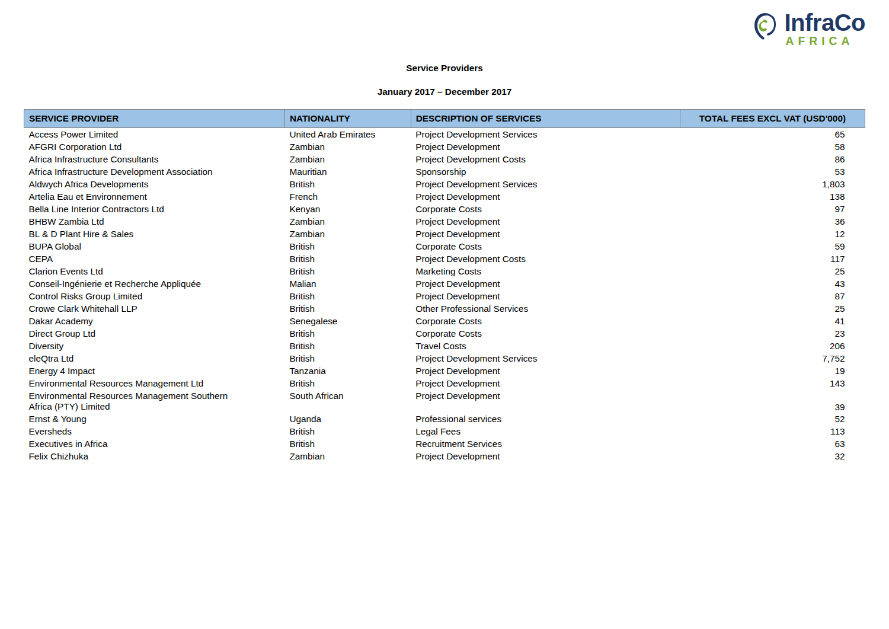InfraCo
AFRICA
Service Providers
January 2017 – December 2017
| SERVICE PROVIDER | NATIONALITY | DESCRIPTION OF SERVICES | TOTAL FEES EXCL VAT (USD'000) |
| --- | --- | --- | --- |
| Access Power Limited | United Arab Emirates | Project Development Services | 65 |
| AFGRI Corporation Ltd | Zambian | Project Development | 58 |
| Africa Infrastructure Consultants | Zambian | Project Development Costs | 86 |
| Africa Infrastructure Development Association | Mauritian | Sponsorship | 53 |
| Aldwych Africa Developments | British | Project Development Services | 1,803 |
| Artelia Eau et Environnement | French | Project Development | 138 |
| Bella Line Interior Contractors Ltd | Kenyan | Corporate Costs | 97 |
| BHBW Zambia Ltd | Zambian | Project Development | 36 |
| BL & D Plant Hire & Sales | Zambian | Project Development | 12 |
| BUPA Global | British | Corporate Costs | 59 |
| CEPA | British | Project Development Costs | 117 |
| Clarion Events Ltd | British | Marketing Costs | 25 |
| Conseil-Ingénierie et Recherche Appliquée | Malian | Project Development | 43 |
| Control Risks Group Limited | British | Project Development | 87 |
| Crowe Clark Whitehall LLP | British | Other Professional Services | 25 |
| Dakar Academy | Senegalese | Corporate Costs | 41 |
| Direct Group Ltd | British | Corporate Costs | 23 |
| Diversity | British | Travel Costs | 206 |
| eleQtra Ltd | British | Project Development Services | 7,752 |
| Energy 4 Impact | Tanzania | Project Development | 19 |
| Environmental Resources Management Ltd | British | Project Development | 143 |
| Environmental Resources Management Southern | South African | Project Development | 39 |
| Africa (PTY) Limited | | |
| Ernst & Young | Uganda | Professional services | 52 |
| Eversheds | British | Legal Fees | 113 |
| Executives in Africa | British | Recruitment Services | 63 |
| Felix Chizhuka | Zambian | Project Development | 32 |